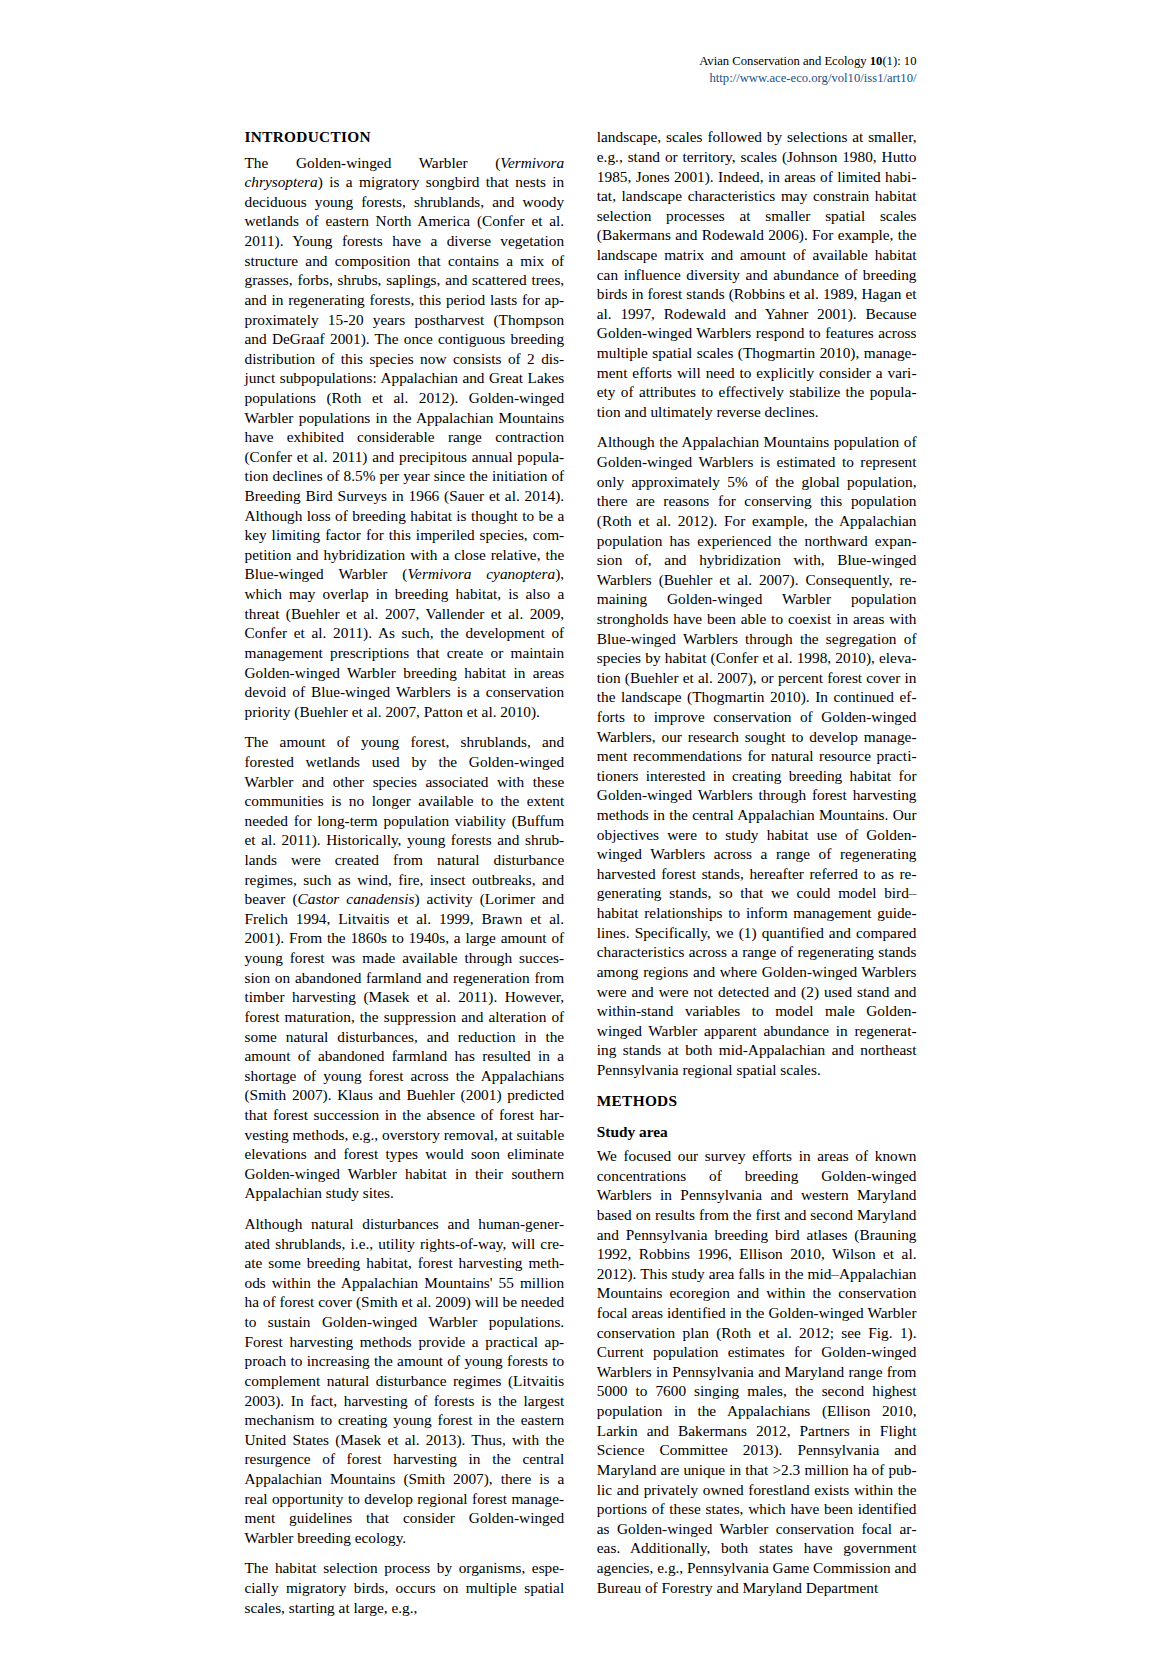Avian Conservation and Ecology 10(1): 10
http://www.ace-eco.org/vol10/iss1/art10/
Introduction
The Golden-winged Warbler (Vermivora chrysoptera) is a migratory songbird that nests in deciduous young forests, shrublands, and woody wetlands of eastern North America (Confer et al. 2011). Young forests have a diverse vegetation structure and composition that contains a mix of grasses, forbs, shrubs, saplings, and scattered trees, and in regenerating forests, this period lasts for approximately 15-20 years postharvest (Thompson and DeGraaf 2001). The once contiguous breeding distribution of this species now consists of 2 disjunct subpopulations: Appalachian and Great Lakes populations (Roth et al. 2012). Golden-winged Warbler populations in the Appalachian Mountains have exhibited considerable range contraction (Confer et al. 2011) and precipitous annual population declines of 8.5% per year since the initiation of Breeding Bird Surveys in 1966 (Sauer et al. 2014). Although loss of breeding habitat is thought to be a key limiting factor for this imperiled species, competition and hybridization with a close relative, the Blue-winged Warbler (Vermivora cyanoptera), which may overlap in breeding habitat, is also a threat (Buehler et al. 2007, Vallender et al. 2009, Confer et al. 2011). As such, the development of management prescriptions that create or maintain Golden-winged Warbler breeding habitat in areas devoid of Blue-winged Warblers is a conservation priority (Buehler et al. 2007, Patton et al. 2010).
The amount of young forest, shrublands, and forested wetlands used by the Golden-winged Warbler and other species associated with these communities is no longer available to the extent needed for long-term population viability (Buffum et al. 2011). Historically, young forests and shrublands were created from natural disturbance regimes, such as wind, fire, insect outbreaks, and beaver (Castor canadensis) activity (Lorimer and Frelich 1994, Litvaitis et al. 1999, Brawn et al. 2001). From the 1860s to 1940s, a large amount of young forest was made available through succession on abandoned farmland and regeneration from timber harvesting (Masek et al. 2011). However, forest maturation, the suppression and alteration of some natural disturbances, and reduction in the amount of abandoned farmland has resulted in a shortage of young forest across the Appalachians (Smith 2007). Klaus and Buehler (2001) predicted that forest succession in the absence of forest harvesting methods, e.g., overstory removal, at suitable elevations and forest types would soon eliminate Golden-winged Warbler habitat in their southern Appalachian study sites.
Although natural disturbances and human-generated shrublands, i.e., utility rights-of-way, will create some breeding habitat, forest harvesting methods within the Appalachian Mountains' 55 million ha of forest cover (Smith et al. 2009) will be needed to sustain Golden-winged Warbler populations. Forest harvesting methods provide a practical approach to increasing the amount of young forests to complement natural disturbance regimes (Litvaitis 2003). In fact, harvesting of forests is the largest mechanism to creating young forest in the eastern United States (Masek et al. 2013). Thus, with the resurgence of forest harvesting in the central Appalachian Mountains (Smith 2007), there is a real opportunity to develop regional forest management guidelines that consider Golden-winged Warbler breeding ecology.
The habitat selection process by organisms, especially migratory birds, occurs on multiple spatial scales, starting at large, e.g.,
landscape, scales followed by selections at smaller, e.g., stand or territory, scales (Johnson 1980, Hutto 1985, Jones 2001). Indeed, in areas of limited habitat, landscape characteristics may constrain habitat selection processes at smaller spatial scales (Bakermans and Rodewald 2006). For example, the landscape matrix and amount of available habitat can influence diversity and abundance of breeding birds in forest stands (Robbins et al. 1989, Hagan et al. 1997, Rodewald and Yahner 2001). Because Golden-winged Warblers respond to features across multiple spatial scales (Thogmartin 2010), management efforts will need to explicitly consider a variety of attributes to effectively stabilize the population and ultimately reverse declines.
Although the Appalachian Mountains population of Golden-winged Warblers is estimated to represent only approximately 5% of the global population, there are reasons for conserving this population (Roth et al. 2012). For example, the Appalachian population has experienced the northward expansion of, and hybridization with, Blue-winged Warblers (Buehler et al. 2007). Consequently, remaining Golden-winged Warbler population strongholds have been able to coexist in areas with Blue-winged Warblers through the segregation of species by habitat (Confer et al. 1998, 2010), elevation (Buehler et al. 2007), or percent forest cover in the landscape (Thogmartin 2010). In continued efforts to improve conservation of Golden-winged Warblers, our research sought to develop management recommendations for natural resource practitioners interested in creating breeding habitat for Golden-winged Warblers through forest harvesting methods in the central Appalachian Mountains. Our objectives were to study habitat use of Golden-winged Warblers across a range of regenerating harvested forest stands, hereafter referred to as regenerating stands, so that we could model bird–habitat relationships to inform management guidelines. Specifically, we (1) quantified and compared characteristics across a range of regenerating stands among regions and where Golden-winged Warblers were and were not detected and (2) used stand and within-stand variables to model male Golden-winged Warbler apparent abundance in regenerating stands at both mid-Appalachian and northeast Pennsylvania regional spatial scales.
Methods
Study area
We focused our survey efforts in areas of known concentrations of breeding Golden-winged Warblers in Pennsylvania and western Maryland based on results from the first and second Maryland and Pennsylvania breeding bird atlases (Brauning 1992, Robbins 1996, Ellison 2010, Wilson et al. 2012). This study area falls in the mid–Appalachian Mountains ecoregion and within the conservation focal areas identified in the Golden-winged Warbler conservation plan (Roth et al. 2012; see Fig. 1). Current population estimates for Golden-winged Warblers in Pennsylvania and Maryland range from 5000 to 7600 singing males, the second highest population in the Appalachians (Ellison 2010, Larkin and Bakermans 2012, Partners in Flight Science Committee 2013). Pennsylvania and Maryland are unique in that >2.3 million ha of public and privately owned forestland exists within the portions of these states, which have been identified as Golden-winged Warbler conservation focal areas. Additionally, both states have government agencies, e.g., Pennsylvania Game Commission and Bureau of Forestry and Maryland Department